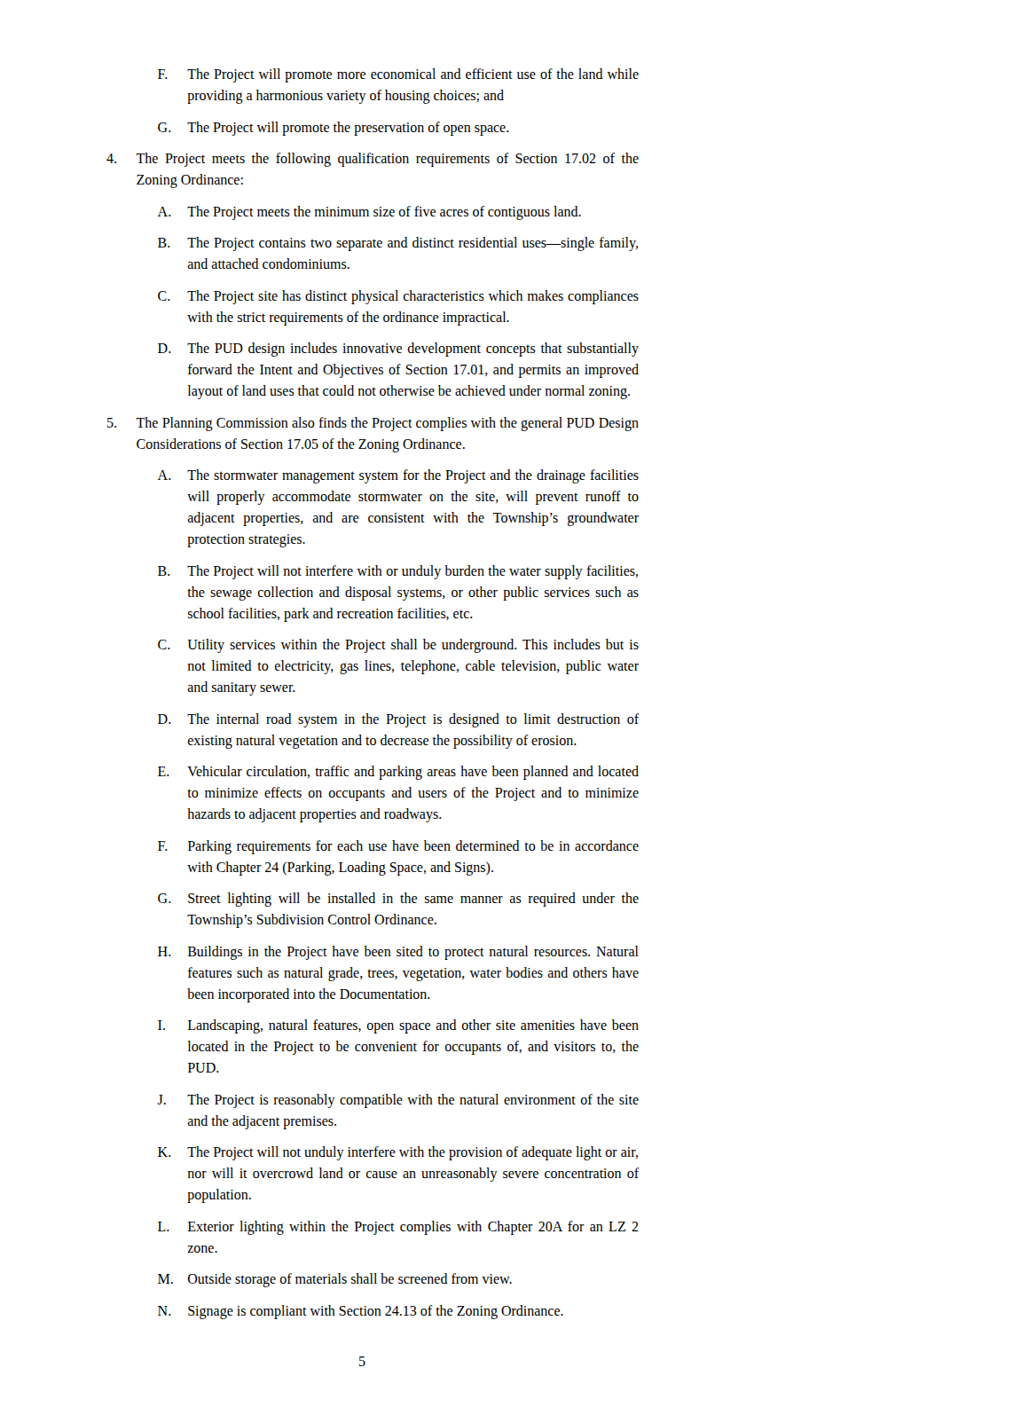F. The Project will promote more economical and efficient use of the land while providing a harmonious variety of housing choices; and
G. The Project will promote the preservation of open space.
4. The Project meets the following qualification requirements of Section 17.02 of the Zoning Ordinance:
A. The Project meets the minimum size of five acres of contiguous land.
B. The Project contains two separate and distinct residential uses—single family, and attached condominiums.
C. The Project site has distinct physical characteristics which makes compliances with the strict requirements of the ordinance impractical.
D. The PUD design includes innovative development concepts that substantially forward the Intent and Objectives of Section 17.01, and permits an improved layout of land uses that could not otherwise be achieved under normal zoning.
5. The Planning Commission also finds the Project complies with the general PUD Design Considerations of Section 17.05 of the Zoning Ordinance.
A. The stormwater management system for the Project and the drainage facilities will properly accommodate stormwater on the site, will prevent runoff to adjacent properties, and are consistent with the Township’s groundwater protection strategies.
B. The Project will not interfere with or unduly burden the water supply facilities, the sewage collection and disposal systems, or other public services such as school facilities, park and recreation facilities, etc.
C. Utility services within the Project shall be underground. This includes but is not limited to electricity, gas lines, telephone, cable television, public water and sanitary sewer.
D. The internal road system in the Project is designed to limit destruction of existing natural vegetation and to decrease the possibility of erosion.
E. Vehicular circulation, traffic and parking areas have been planned and located to minimize effects on occupants and users of the Project and to minimize hazards to adjacent properties and roadways.
F. Parking requirements for each use have been determined to be in accordance with Chapter 24 (Parking, Loading Space, and Signs).
G. Street lighting will be installed in the same manner as required under the Township’s Subdivision Control Ordinance.
H. Buildings in the Project have been sited to protect natural resources. Natural features such as natural grade, trees, vegetation, water bodies and others have been incorporated into the Documentation.
I. Landscaping, natural features, open space and other site amenities have been located in the Project to be convenient for occupants of, and visitors to, the PUD.
J. The Project is reasonably compatible with the natural environment of the site and the adjacent premises.
K. The Project will not unduly interfere with the provision of adequate light or air, nor will it overcrowd land or cause an unreasonably severe concentration of population.
L. Exterior lighting within the Project complies with Chapter 20A for an LZ 2 zone.
M. Outside storage of materials shall be screened from view.
N. Signage is compliant with Section 24.13 of the Zoning Ordinance.
5